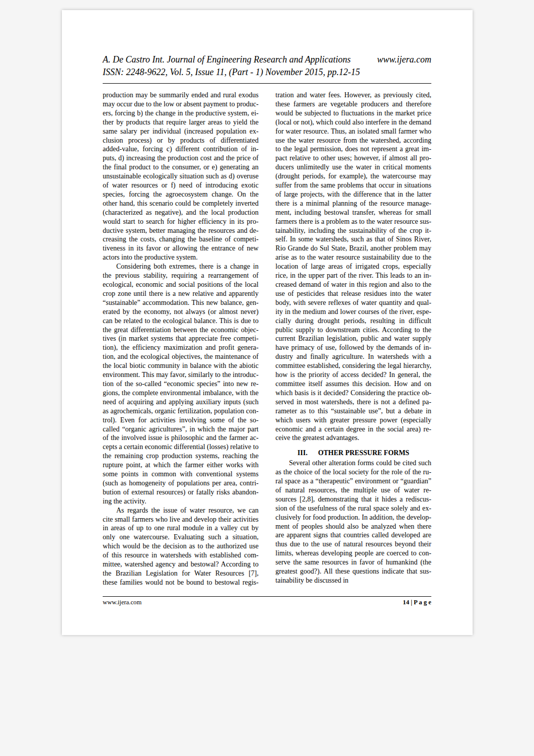www.ijera.com A. De Castro Int. Journal of Engineering Research and Applications
ISSN: 2248-9622, Vol. 5, Issue 11, (Part - 1) November 2015, pp.12-15
production may be summarily ended and rural exodus may occur due to the low or absent payment to producers, forcing b) the change in the productive system, either by products that require larger areas to yield the same salary per individual (increased population exclusion process) or by products of differentiated added-value, forcing c) different contribution of inputs, d) increasing the production cost and the price of the final product to the consumer, or e) generating an unsustainable ecologically situation such as d) overuse of water resources or f) need of introducing exotic species, forcing the agroecosystem change. On the other hand, this scenario could be completely inverted (characterized as negative), and the local production would start to search for higher efficiency in its productive system, better managing the resources and decreasing the costs, changing the baseline of competitiveness in its favor or allowing the entrance of new actors into the productive system.
Considering both extremes, there is a change in the previous stability, requiring a rearrangement of ecological, economic and social positions of the local crop zone until there is a new relative and apparently “sustainable” accommodation. This new balance, generated by the economy, not always (or almost never) can be related to the ecological balance. This is due to the great differentiation between the economic objectives (in market systems that appreciate free competition), the efficiency maximization and profit generation, and the ecological objectives, the maintenance of the local biotic community in balance with the abiotic environment. This may favor, similarly to the introduction of the so-called “economic species” into new regions, the complete environmental imbalance, with the need of acquiring and applying auxiliary inputs (such as agrochemicals, organic fertilization, population control). Even for activities involving some of the so-called “organic agricultures”, in which the major part of the involved issue is philosophic and the farmer accepts a certain economic differential (losses) relative to the remaining crop production systems, reaching the rupture point, at which the farmer either works with some points in common with conventional systems (such as homogeneity of populations per area, contribution of external resources) or fatally risks abandoning the activity.
As regards the issue of water resource, we can cite small farmers who live and develop their activities in areas of up to one rural module in a valley cut by only one watercourse. Evaluating such a situation, which would be the decision as to the authorized use of this resource in watersheds with established committee, watershed agency and bestowal? According to the Brazilian Legislation for Water Resources [7], these families would not be bound to bestowal registration and water fees. However, as previously cited, these farmers are vegetable producers and therefore would be subjected to fluctuations in the market price (local or not), which could also interfere in the demand for water resource. Thus, an isolated small farmer who use the water resource from the watershed, according to the legal permission, does not represent a great impact relative to other uses; however, if almost all producers unlimitedly use the water in critical moments (drought periods, for example), the watercourse may suffer from the same problems that occur in situations of large projects, with the difference that in the latter there is a minimal planning of the resource management, including bestowal transfer, whereas for small farmers there is a problem as to the water resource sustainability, including the sustainability of the crop itself. In some watersheds, such as that of Sinos River, Rio Grande do Sul State, Brazil, another problem may arise as to the water resource sustainability due to the location of large areas of irrigated crops, especially rice, in the upper part of the river. This leads to an increased demand of water in this region and also to the use of pesticides that release residues into the water body, with severe reflexes of water quantity and quality in the medium and lower courses of the river, especially during drought periods, resulting in difficult public supply to downstream cities. According to the current Brazilian legislation, public and water supply have primacy of use, followed by the demands of industry and finally agriculture. In watersheds with a committee established, considering the legal hierarchy, how is the priority of access decided? In general, the committee itself assumes this decision. How and on which basis is it decided? Considering the practice observed in most watersheds, there is not a defined parameter as to this “sustainable use”, but a debate in which users with greater pressure power (especially economic and a certain degree in the social area) receive the greatest advantages.
III. OTHER PRESSURE FORMS
Several other alteration forms could be cited such as the choice of the local society for the role of the rural space as a “therapeutic” environment or “guardian” of natural resources, the multiple use of water resources [2,8], demonstrating that it hides a rediscussion of the usefulness of the rural space solely and exclusively for food production. In addition, the development of peoples should also be analyzed when there are apparent signs that countries called developed are thus due to the use of natural resources beyond their limits, whereas developing people are coerced to conserve the same resources in favor of humankind (the greatest good?). All these questions indicate that sustainability be discussed in
www.ijera.com 14 | P a g e